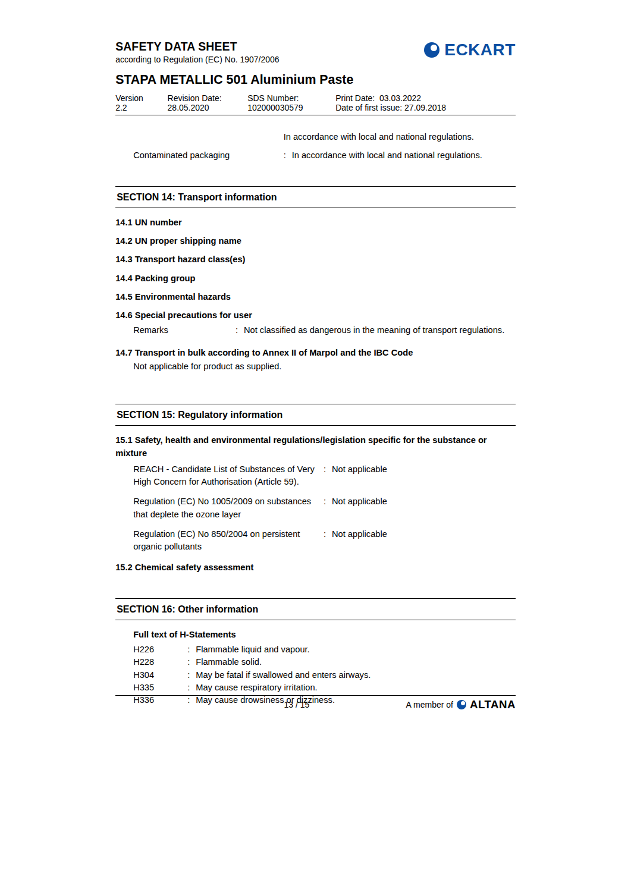SAFETY DATA SHEET
according to Regulation (EC) No. 1907/2006
ECKART
STAPA METALLIC 501 Aluminium Paste
| Version 2.2 | Revision Date: 28.05.2020 | SDS Number: 102000030579 | Print Date: 03.03.2022 Date of first issue: 27.09.2018 |
In accordance with local and national regulations.
Contaminated packaging
:
In accordance with local and national regulations.
SECTION 14: Transport information
14.1 UN number
14.2 UN proper shipping name
14.3 Transport hazard class(es)
14.4 Packing group
14.5 Environmental hazards
14.6 Special precautions for user
Remarks
:
Not classified as dangerous in the meaning of transport regulations.
14.7 Transport in bulk according to Annex II of Marpol and the IBC Code
Not applicable for product as supplied.
SECTION 15: Regulatory information
15.1 Safety, health and environmental regulations/legislation specific for the substance or mixture
REACH - Candidate List of Substances of Very High Concern for Authorisation (Article 59).
:
Not applicable
Regulation (EC) No 1005/2009 on substances that deplete the ozone layer
:
Not applicable
Regulation (EC) No 850/2004 on persistent organic pollutants
:
Not applicable
15.2 Chemical safety assessment
SECTION 16: Other information
Full text of H-Statements
H226
:
Flammable liquid and vapour.
H228
:
Flammable solid.
H304
:
May be fatal if swallowed and enters airways.
H335
:
May cause respiratory irritation.
H336
:
May cause drowsiness or dizziness.
13 / 15
A member of ALTANA